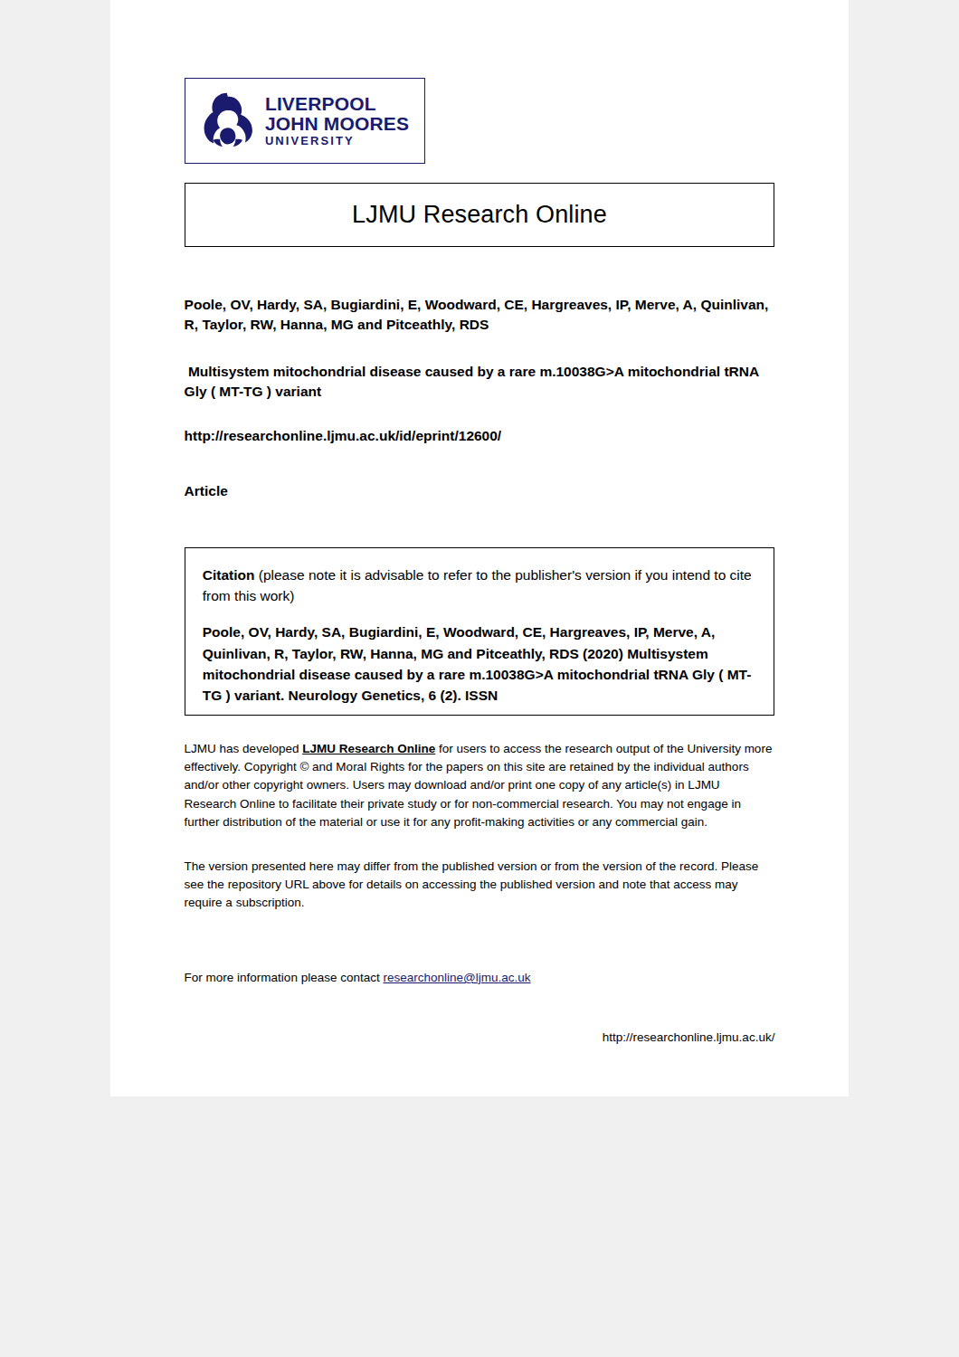LIVERPOOL JOHN MOORES UNIVERSITY
LJMU Research Online
Poole, OV, Hardy, SA, Bugiardini, E, Woodward, CE, Hargreaves, IP, Merve, A, Quinlivan, R, Taylor, RW, Hanna, MG and Pitceathly, RDS
Multisystem mitochondrial disease caused by a rare m.10038G>A mitochondrial tRNA Gly ( MT-TG ) variant
http://researchonline.ljmu.ac.uk/id/eprint/12600/
Article
Citation (please note it is advisable to refer to the publisher's version if you intend to cite from this work)
Poole, OV, Hardy, SA, Bugiardini, E, Woodward, CE, Hargreaves, IP, Merve, A, Quinlivan, R, Taylor, RW, Hanna, MG and Pitceathly, RDS (2020) Multisystem mitochondrial disease caused by a rare m.10038G>A mitochondrial tRNA Gly ( MT-TG ) variant. Neurology Genetics, 6 (2). ISSN
LJMU has developed LJMU Research Online for users to access the research output of the University more effectively. Copyright © and Moral Rights for the papers on this site are retained by the individual authors and/or other copyright owners. Users may download and/or print one copy of any article(s) in LJMU Research Online to facilitate their private study or for non-commercial research. You may not engage in further distribution of the material or use it for any profit-making activities or any commercial gain.
The version presented here may differ from the published version or from the version of the record. Please see the repository URL above for details on accessing the published version and note that access may require a subscription.
For more information please contact researchonline@ljmu.ac.uk
http://researchonline.ljmu.ac.uk/